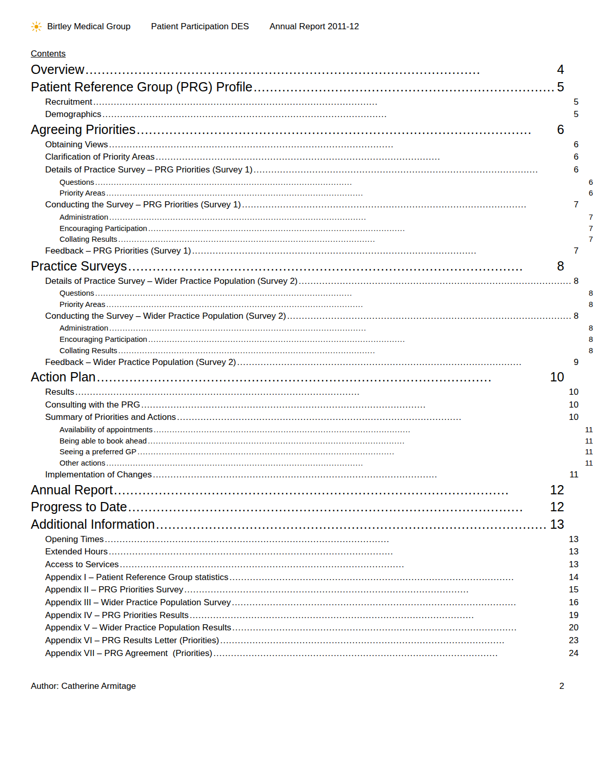Birtley Medical Group Patient Participation DES Annual Report 2011-12
Contents
Overview ................................................................................................. 4
Patient Reference Group (PRG) Profile ................................................................................................. 5
Recruitment ................................................................................................. 5
Demographics ................................................................................................. 5
Agreeing Priorities ................................................................................................. 6
Obtaining Views ................................................................................................. 6
Clarification of Priority Areas ................................................................................................. 6
Details of Practice Survey – PRG Priorities (Survey 1) ................................................................................................. 6
Questions ................................................................................................. 6
Priority Areas ................................................................................................. 6
Conducting the Survey – PRG Priorities (Survey 1) ................................................................................................. 7
Administration ................................................................................................. 7
Encouraging Participation ................................................................................................. 7
Collating Results ................................................................................................. 7
Feedback – PRG Priorities (Survey 1) ................................................................................................. 7
Practice Surveys ................................................................................................. 8
Details of Practice Survey – Wider Practice Population (Survey 2) ................................................................................................. 8
Questions ................................................................................................. 8
Priority Areas ................................................................................................. 8
Conducting the Survey – Wider Practice Population (Survey 2) ................................................................................................. 8
Administration ................................................................................................. 8
Encouraging Participation ................................................................................................. 8
Collating Results ................................................................................................. 8
Feedback – Wider Practice Population (Survey 2) ................................................................................................. 9
Action Plan ................................................................................................. 10
Results ................................................................................................. 10
Consulting with the PRG ................................................................................................. 10
Summary of Priorities and Actions ................................................................................................. 10
Availability of appointments ................................................................................................. 11
Being able to book ahead ................................................................................................. 11
Seeing a preferred GP ................................................................................................. 11
Other actions ................................................................................................. 11
Implementation of Changes ................................................................................................. 11
Annual Report ................................................................................................. 12
Progress to Date ................................................................................................. 12
Additional Information ................................................................................................. 13
Opening Times ................................................................................................. 13
Extended Hours ................................................................................................. 13
Access to Services ................................................................................................. 13
Appendix I – Patient Reference Group statistics ................................................................................................. 14
Appendix II – PRG Priorities Survey ................................................................................................. 15
Appendix III – Wider Practice Population Survey ................................................................................................. 16
Appendix IV – PRG Priorities Results ................................................................................................. 19
Appendix V – Wider Practice Population Results ................................................................................................. 20
Appendix VI – PRG Results Letter (Priorities) ................................................................................................. 23
Appendix VII – PRG Agreement (Priorities) ................................................................................................. 24
Author: Catherine Armitage 2